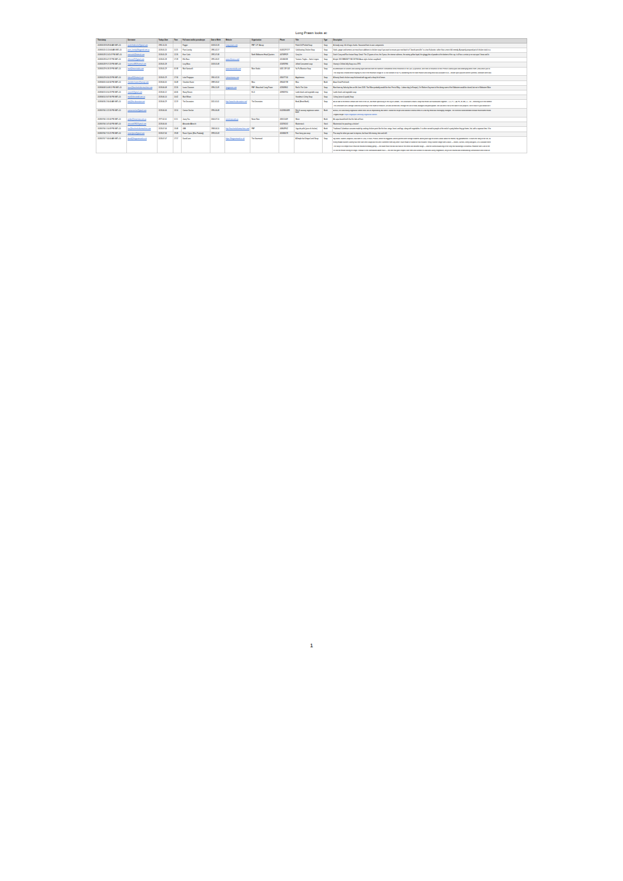Long Prawn looks at:
| Timestamp | Username | Todays Date | Time | Full name and/or pseudonym | Date of Birth | Website | Organisation | Phone | Title | Type | Description |
| --- | --- | --- | --- | --- | --- | --- | --- | --- | --- | --- | --- |
| 2018/05/18 8:49:06 AM GMT+10 | jacob.fredericks@gmail.com | 1981-10-26 | | Fogger | 2018-05-18 | Long prawn.com | PBP / LP / Aesop | | Polish Dill Pickled Soup | Soup | A cloudy soup, full of large chunks. Seasoned from its own components |
| 2018/05/20 11:20:46 AM GMT+10 | paris_lansky@bigpond.com.au | 2018-05-20 | 11:25 | Paris Lansky | 1981-02-17 | | | 61431297177 | Cold-busting Chicken Soup | Soup | Garlic, ginger and turmeric are must-have additions to chicken soup if you want to ensure your next batch of "Jewish penicillin" is a true flu-buster, rather than a mere folk remedy. A properly prepared pot of chicken stock is a |
| 2018/05/28 12:42:07 PM GMT+10 | evercarlo@hotmail.com | 2018-05-28 | 12:26 | Ever Carlo | 1992-07-08 | | North Melbourne Head Quarters | 447589929 | Curry Ice | Soup | Dutch Curry and Rice Instant Soup. Detail: The 12 grains of rice, the 3 peas, the intense saltiness, the watery yellow liquid, the gluggy bits of powder at the bottom of the cup, it all has a certain je ne sais quoi I know and lo |
| 2018/05/28 6:07:37 PM GMT+10 | ellieross23@gmail.com | 2018-05-28 | 17:28 | Elle Ross | 1991-03-22 | www.ellieross.com/ | | 411684138 | Turmeric Tingles – Garlic Lingers | Soup | A triple XXX IMMUNITY BOOSTING Asian style chicken soup/broth |
| 2018/05/28 9:17:23 PM GMT+10 | lucymara88@hotmail.com | 2018-05-28 | | Lucy Mara | 2018-05-08 | | | 413492984 | Jellied Consommé soup | Soup | Granny's Chilled Jelly Soup circa 1970 |
| 2018/05/29 6:18:19 PM GMT+10 | matt@morestudio.com | 2018-05-29 | 05:38 | Matt Santarelli | | www.morestudio.com | More Studio | 0431 139 543 | Sa Pa Mountain Soup | Soup | A combination of cultures and cooking styles derived from the Northern Vietnamese ethnic minorities in the Lao Cai province, with hints of influence of their French colonial past and underlying tones from China which just to This soup was created whilst staying in a hut in the mountain village of Tà Van outside of Sa Pa, wandering into the town market and using what was available to us – known spice packets weren't plentiful, unknown were bou |
| 2018/05/29 6:30:23 PM GMT+10 | lukeart9@hotmail.com | 2018-05-29 | 17:34 | Luke Pinigopas | 1965-02-24 | Lukeartnoosa.com | | 430077744 | Avgolemono | Soup | A hearty Greek chicken soup thickened with egg and a sharp hit of lemon. |
| 2018/06/05 6:40:34 PM GMT+10 | charlotte.kramer@aesop.com | 2018-06-05 | 16:48 | Charlotte Kramr | 1989-03-02 | | Miso | 490041738 | Miso | Broth | Asian Dried Fish broth |
| 2018/06/08 10:08:11 PM GMT+10 | laura@brachenkultur.machine.com | 2018-06-08 | 22:26 | Laura Clausson | 1990-11-09 | longprawn.com | PBP / Broached / Long Prawn | 423309801 | Red Is The Color | Soup | Beet from my Sofia by 4ms on 6th June 2018. "Karl Marx probably would like that. First of May – Labour day (in Europe), On Workers Day most of the dining room of the Kibbutzim would be closed, but not in Kibbutzim Wate |
| 2018/06/13 4:54:23 PM GMT+10 | nissenh@gmail.com | 2018-06-12 | 04:06 | Hoary Nissen | | | H+G | 409681950 | Lamb shank and vegetable soup | Soup | Lamb shank and vegetable soup |
| 2018/06/14 3:47:36 PM GMT+10 | matt@elevatedd.com.au | 2018-06-14 | 10:42 | Matt Wilson | | | | | Grandma's Celery Soup | Soup | Celery (onion & spuds) Soup |
| 2018/06/30 2:34:40 AM GMT+10 | info@the-decorators.net | 2018-06-29 | 12:19 | The Decorators | 2011-01-01 | http://www.the-decorators.net/ | The Decorators | | Brodi (Brexit Broth) | Soup | As an ode to the Brexit climate over here in the UK, but more specifically in the city of London, The Decorators create a soup that mixes our nationalities together – CO, PT, CA, FR, IE, BR, LT, TW – reflecting us in the elemen The Decorators are a design collective practising in the realm of research, art and architecture, through the use of food, dialogue and participation. We ask who's not at the table in our projects. Get in touch if you would like t |
| 2018/07/06 1:22:26 PM GMT+10 | connorsinclair@gmail.com | 2018-06-06 | 13:14 | Connor Sinclair | 1990-06-08 | | | 61426844483 | Rich & savoury vegetarian ramen broth | Broth | A thick, rich and hearty vegetarian ramen feels like an impossibility. But when I found this recipe and cooked it several times in a row my mind was thoroughly changed. The richness found blended shiitake mushrooms mixed Original recipe: https://veganpair.com/easy-vegetarian-ramen/ |
| 2018/07/06 1:32:40 PM GMT+10 | jordan@nevernow.com.au | 1977-02-01 | 11:11 | Jazzy Tea | 2004-07-10 | nevernow.com.au | Never New | 430511409 | Water | Broth | An aqua based broth that the kids will love |
| 2018/07/06 1:47:44 PM GMT+10 | alexandr1982@gmail.com | 2018-06-06 | | Alexander Albrecht | | | | 424190202 | Masterstock | Stock | Masterstock for poaching a chicken! |
| 2018/07/06 1:54:09 PM GMT+10 | lisa@brachenkulturmachine.com | 2018-07-06 | 13:48 | LBB | 1968-06-10 | http://brachenkulturmachine.com/ | PBP | 408649942 | Juga de pollo (juice of chicken) | Broth | Traditional Colombian consome made by cooking chicken parts like the liver, wings, heart, and legs, along with vegetables. It is often served to people at the end of a party before they go home, hot, with a squeeze lime. It he |
| 2018/07/06 7:15:21 PM GMT+10 | rosieclynes@gmail.com | 2018-07-06 | 19:08 | Rosie Clynes (Miss Peabody) | 1993-05-03 | | | 401684078 | Faux fancy pea soup | Soup | Pea soup for when you want to impress, but have little money, time and skill. |
| 2018/07/07 7:40:00 AM GMT+10 | david@thegourmand.co.uk | 2018-07-07 | 17:57 | David Lane | | https://thegourmand.co.uk/ | The Gourmand | | A Simple but Unique Lentil Soup | Soup | My father, Gabriel Josipovici, was born in 1940, in Nice, France, where his Egyptian-Jewish parents were foreign students. A few years ago he wrote a book about his mother, my grandmother. It charts the story of her life, su Every middle eastern country has their own lentil soups but this one is different from any other i have made or tasted for two reasons: firstly it doesn't begin with a base — onions, carrots, celery and garlic, or a variation there The soup is so simple that it must be treated incredibly gently — the water must not boil too hard or the lentils will become tough — and the careful balancing of the very few flavourings is essential. However with a bit of tim It's not the million selling hit single. Instead it's the overlooked album track — the one that goes respect over time and curlews its loud and catchy neighbours, only to be shared and celebrated by connoisseurs who know an |
1